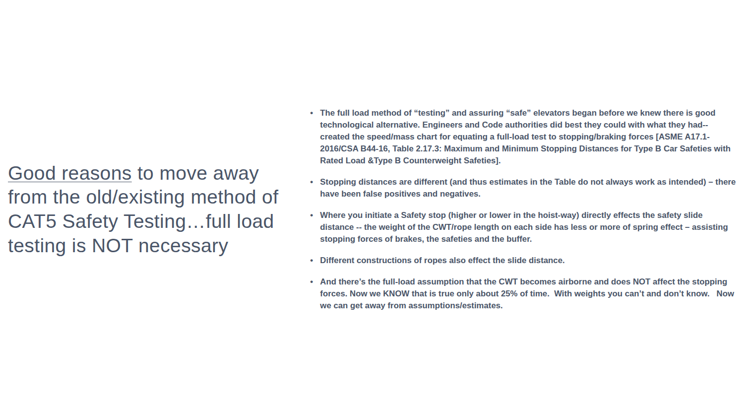Good reasons to move away from the old/existing method of CAT5 Safety Testing…full load testing is NOT necessary
The full load method of “testing” and assuring “safe” elevators began before we knew there is good technological alternative. Engineers and Code authorities did best they could with what they had--created the speed/mass chart for equating a full-load test to stopping/braking forces [ASME A17.1-2016/CSA B44-16, Table 2.17.3: Maximum and Minimum Stopping Distances for Type B Car Safeties with Rated Load &Type B Counterweight Safeties].
Stopping distances are different (and thus estimates in the Table do not always work as intended) – there have been false positives and negatives.
Where you initiate a Safety stop (higher or lower in the hoist-way) directly effects the safety slide distance -- the weight of the CWT/rope length on each side has less or more of spring effect – assisting stopping forces of brakes, the safeties and the buffer.
Different constructions of ropes also effect the slide distance.
And there’s the full-load assumption that the CWT becomes airborne and does NOT affect the stopping forces. Now we KNOW that is true only about 25% of time. With weights you can’t and don’t know. Now we can get away from assumptions/estimates.